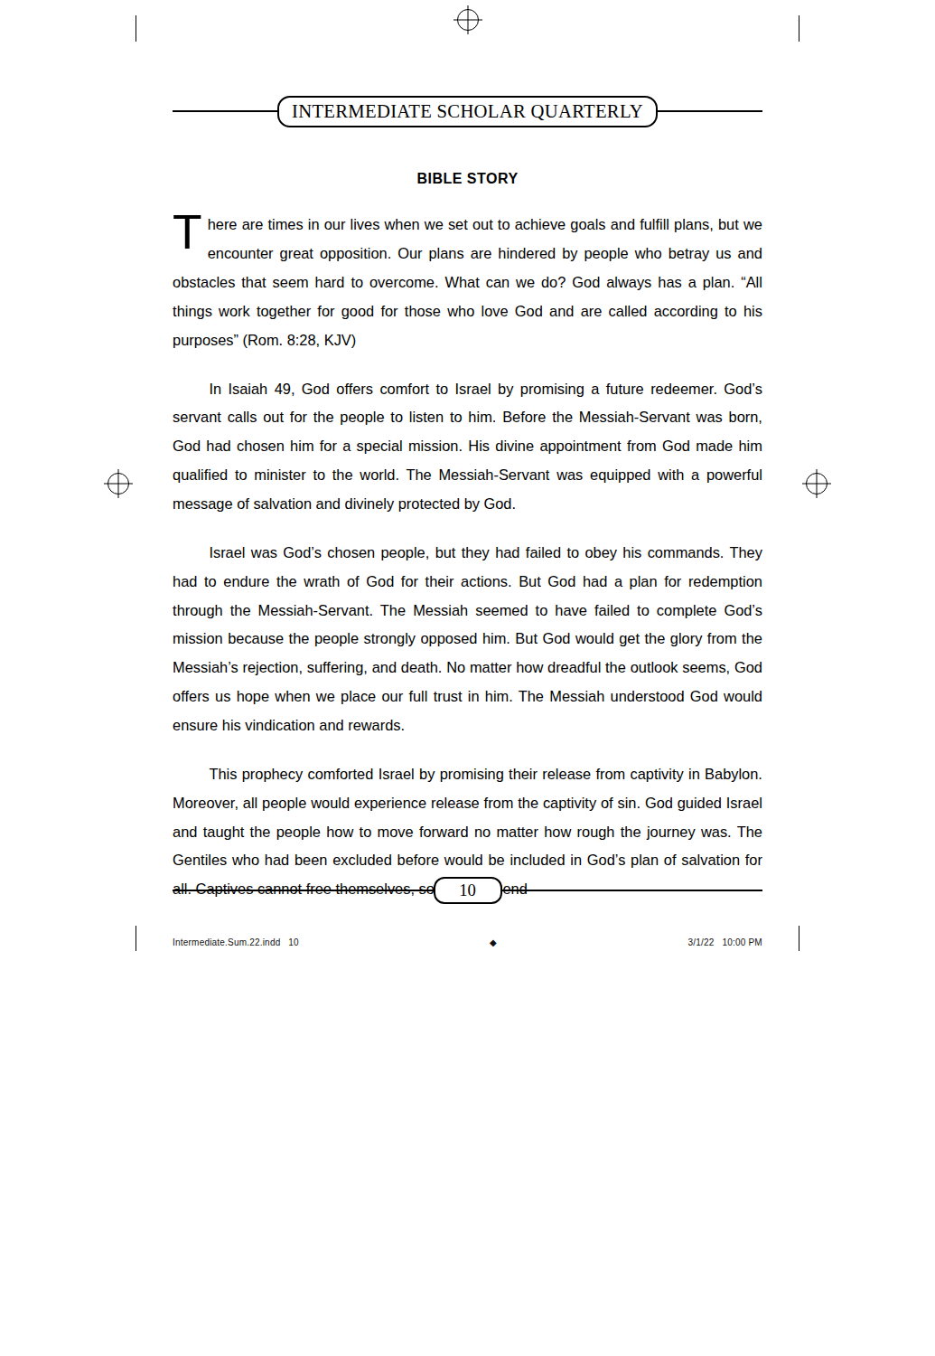INTERMEDIATE SCHOLAR QUARTERLY
BIBLE STORY
There are times in our lives when we set out to achieve goals and fulfill plans, but we encounter great opposition. Our plans are hindered by people who betray us and obstacles that seem hard to overcome. What can we do? God always has a plan. “All things work together for good for those who love God and are called according to his purposes” (Rom. 8:28, KJV)
In Isaiah 49, God offers comfort to Israel by promising a future redeemer. God’s servant calls out for the people to listen to him. Before the Messiah-Servant was born, God had chosen him for a special mission. His divine appointment from God made him qualified to minister to the world. The Messiah-Servant was equipped with a powerful message of salvation and divinely protected by God.
Israel was God’s chosen people, but they had failed to obey his commands. They had to endure the wrath of God for their actions. But God had a plan for redemption through the Messiah-Servant. The Messiah seemed to have failed to complete God’s mission because the people strongly opposed him. But God would get the glory from the Messiah’s rejection, suffering, and death. No matter how dreadful the outlook seems, God offers us hope when we place our full trust in him. The Messiah understood God would ensure his vindication and rewards.
This prophecy comforted Israel by promising their release from captivity in Babylon. Moreover, all people would experience release from the captivity of sin. God guided Israel and taught the people how to move forward no matter how rough the journey was. The Gentiles who had been excluded before would be included in God’s plan of salvation for all. Captives cannot free themselves, so God will send
10
Intermediate.Sum.22.indd 10 ◆ 3/1/22 10:00 PM